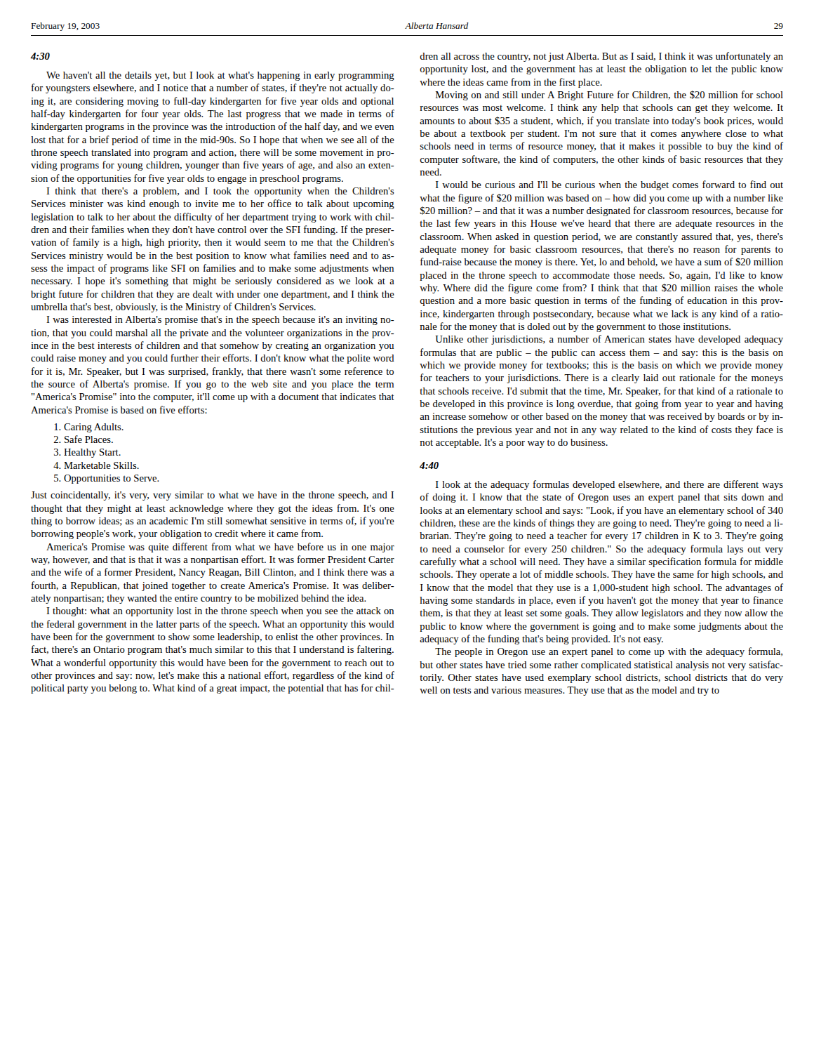February 19, 2003
Alberta Hansard
29
4:30
We haven't all the details yet, but I look at what's happening in early programming for youngsters elsewhere, and I notice that a number of states, if they're not actually doing it, are considering moving to full-day kindergarten for five year olds and optional half-day kindergarten for four year olds. The last progress that we made in terms of kindergarten programs in the province was the introduction of the half day, and we even lost that for a brief period of time in the mid-90s. So I hope that when we see all of the throne speech translated into program and action, there will be some movement in providing programs for young children, younger than five years of age, and also an extension of the opportunities for five year olds to engage in preschool programs.
I think that there's a problem, and I took the opportunity when the Children's Services minister was kind enough to invite me to her office to talk about upcoming legislation to talk to her about the difficulty of her department trying to work with children and their families when they don't have control over the SFI funding. If the preservation of family is a high, high priority, then it would seem to me that the Children's Services ministry would be in the best position to know what families need and to assess the impact of programs like SFI on families and to make some adjustments when necessary. I hope it's something that might be seriously considered as we look at a bright future for children that they are dealt with under one department, and I think the umbrella that's best, obviously, is the Ministry of Children's Services.
I was interested in Alberta's promise that's in the speech because it's an inviting notion, that you could marshal all the private and the volunteer organizations in the province in the best interests of children and that somehow by creating an organization you could raise money and you could further their efforts. I don't know what the polite word for it is, Mr. Speaker, but I was surprised, frankly, that there wasn't some reference to the source of Alberta's promise. If you go to the web site and you place the term "America's Promise" into the computer, it'll come up with a document that indicates that America's Promise is based on five efforts:
Caring Adults.
Safe Places.
Healthy Start.
Marketable Skills.
Opportunities to Serve.
Just coincidentally, it's very, very similar to what we have in the throne speech, and I thought that they might at least acknowledge where they got the ideas from. It's one thing to borrow ideas; as an academic I'm still somewhat sensitive in terms of, if you're borrowing people's work, your obligation to credit where it came from.
America's Promise was quite different from what we have before us in one major way, however, and that is that it was a nonpartisan effort. It was former President Carter and the wife of a former President, Nancy Reagan, Bill Clinton, and I think there was a fourth, a Republican, that joined together to create America's Promise. It was deliberately nonpartisan; they wanted the entire country to be mobilized behind the idea.
I thought: what an opportunity lost in the throne speech when you see the attack on the federal government in the latter parts of the speech. What an opportunity this would have been for the government to show some leadership, to enlist the other provinces. In fact, there's an Ontario program that's much similar to this that I understand is faltering. What a wonderful opportunity this would have been for the government to reach out to other provinces and say: now, let's make this a national effort, regardless of the kind of political party you belong to. What kind of a great impact, the potential that has for children all across the country, not just Alberta. But as I said, I think it was unfortunately an opportunity lost, and the government has at least the obligation to let the public know where the ideas came from in the first place.
Moving on and still under A Bright Future for Children, the $20 million for school resources was most welcome. I think any help that schools can get they welcome. It amounts to about $35 a student, which, if you translate into today's book prices, would be about a textbook per student. I'm not sure that it comes anywhere close to what schools need in terms of resource money, that it makes it possible to buy the kind of computer software, the kind of computers, the other kinds of basic resources that they need.
I would be curious and I'll be curious when the budget comes forward to find out what the figure of $20 million was based on – how did you come up with a number like $20 million? – and that it was a number designated for classroom resources, because for the last few years in this House we've heard that there are adequate resources in the classroom. When asked in question period, we are constantly assured that, yes, there's adequate money for basic classroom resources, that there's no reason for parents to fund-raise because the money is there. Yet, lo and behold, we have a sum of $20 million placed in the throne speech to accommodate those needs. So, again, I'd like to know why. Where did the figure come from? I think that that $20 million raises the whole question and a more basic question in terms of the funding of education in this province, kindergarten through postsecondary, because what we lack is any kind of a rationale for the money that is doled out by the government to those institutions.
Unlike other jurisdictions, a number of American states have developed adequacy formulas that are public – the public can access them – and say: this is the basis on which we provide money for textbooks; this is the basis on which we provide money for teachers to your jurisdictions. There is a clearly laid out rationale for the moneys that schools receive. I'd submit that the time, Mr. Speaker, for that kind of a rationale to be developed in this province is long overdue, that going from year to year and having an increase somehow or other based on the money that was received by boards or by institutions the previous year and not in any way related to the kind of costs they face is not acceptable. It's a poor way to do business.
4:40
I look at the adequacy formulas developed elsewhere, and there are different ways of doing it. I know that the state of Oregon uses an expert panel that sits down and looks at an elementary school and says: "Look, if you have an elementary school of 340 children, these are the kinds of things they are going to need. They're going to need a librarian. They're going to need a teacher for every 17 children in K to 3. They're going to need a counselor for every 250 children." So the adequacy formula lays out very carefully what a school will need. They have a similar specification formula for middle schools. They operate a lot of middle schools. They have the same for high schools, and I know that the model that they use is a 1,000-student high school. The advantages of having some standards in place, even if you haven't got the money that year to finance them, is that they at least set some goals. They allow legislators and they now allow the public to know where the government is going and to make some judgments about the adequacy of the funding that's being provided. It's not easy.
The people in Oregon use an expert panel to come up with the adequacy formula, but other states have tried some rather complicated statistical analysis not very satisfactorily. Other states have used exemplary school districts, school districts that do very well on tests and various measures. They use that as the model and try to